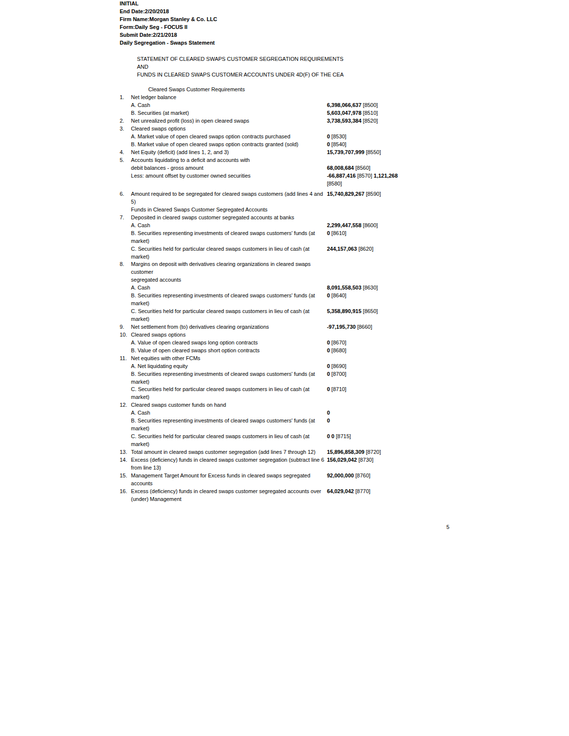INITIAL
End Date:2/20/2018
Firm Name:Morgan Stanley & Co. LLC
Form:Daily Seg - FOCUS II
Submit Date:2/21/2018
Daily Segregation - Swaps Statement
STATEMENT OF CLEARED SWAPS CUSTOMER SEGREGATION REQUIREMENTS
AND
FUNDS IN CLEARED SWAPS CUSTOMER ACCOUNTS UNDER 4D(F) OF THE CEA
| | Cleared Swaps Customer Requirements |
| 1. | Net ledger balance | |
| | A. Cash | 6,398,066,637 [8500] |
| | B. Securities (at market) | 5,603,047,978 [8510] |
| 2. | Net unrealized profit (loss) in open cleared swaps | 3,738,593,384 [8520] |
| 3. | Cleared swaps options | |
| | A. Market value of open cleared swaps option contracts purchased | 0 [8530] |
| | B. Market value of open cleared swaps option contracts granted (sold) | 0 [8540] |
| 4. | Net Equity (deficit) (add lines 1, 2, and 3) | 15,739,707,999 [8550] |
| 5. | Accounts liquidating to a deficit and accounts with | |
| | debit balances - gross amount | 68,008,684 [8560] |
| | Less: amount offset by customer owned securities | -66,887,416 [8570] 1,121,268 [8580] |
| 6. | Amount required to be segregated for cleared swaps customers (add lines 4 and 5) | 15,740,829,267 [8590] |
| | Funds in Cleared Swaps Customer Segregated Accounts | |
| 7. | Deposited in cleared swaps customer segregated accounts at banks | |
| | A. Cash | 2,299,447,558 [8600] |
| | B. Securities representing investments of cleared swaps customers' funds (at market) | 0 [8610] |
| | C. Securities held for particular cleared swaps customers in lieu of cash (at market) | 244,157,063 [8620] |
| 8. | Margins on deposit with derivatives clearing organizations in cleared swaps customer | |
| | segregated accounts | |
| | A. Cash | 8,091,558,503 [8630] |
| | B. Securities representing investments of cleared swaps customers' funds (at market) | 0 [8640] |
| | C. Securities held for particular cleared swaps customers in lieu of cash (at market) | 5,358,890,915 [8650] |
| 9. | Net settlement from (to) derivatives clearing organizations | -97,195,730 [8660] |
| 10. | Cleared swaps options | |
| | A. Value of open cleared swaps long option contracts | 0 [8670] |
| | B. Value of open cleared swaps short option contracts | 0 [8680] |
| 11. | Net equities with other FCMs | |
| | A. Net liquidating equity | 0 [8690] |
| | B. Securities representing investments of cleared swaps customers' funds (at market) | 0 [8700] |
| | C. Securities held for particular cleared swaps customers in lieu of cash (at market) | 0 [8710] |
| 12. | Cleared swaps customer funds on hand | |
| | A. Cash | 0 |
| | B. Securities representing investments of cleared swaps customers' funds (at market) | 0 |
| | C. Securities held for particular cleared swaps customers in lieu of cash (at market) | 0 0 [8715] |
| 13. | Total amount in cleared swaps customer segregation (add lines 7 through 12) | 15,896,858,309 [8720] |
| 14. | Excess (deficiency) funds in cleared swaps customer segregation (subtract line 6 from line 13) | 156,029,042 [8730] |
| 15. | Management Target Amount for Excess funds in cleared swaps segregated accounts | 92,000,000 [8760] |
| 16. | Excess (deficiency) funds in cleared swaps customer segregated accounts over (under) Management | 64,029,042 [8770] |
5